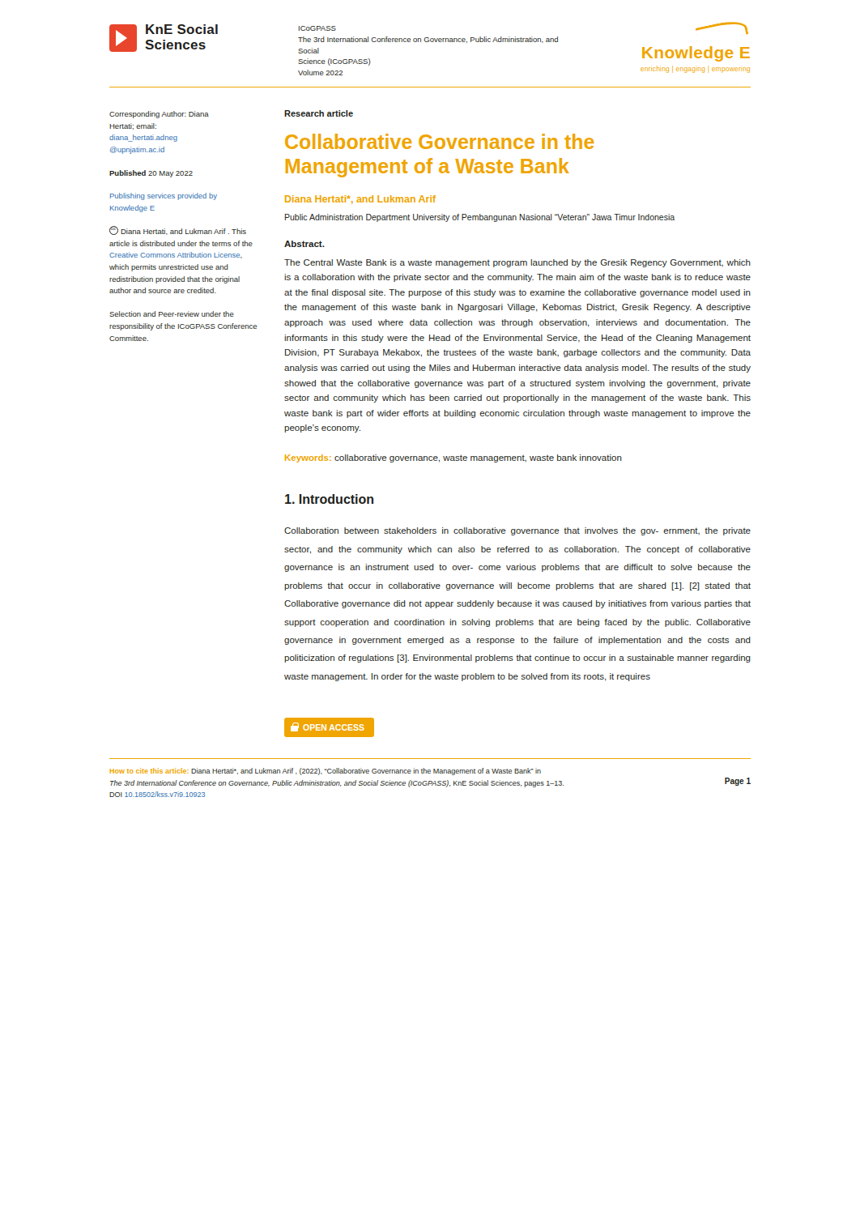KnE Social Sciences
ICoGPASS
The 3rd International Conference on Governance, Public Administration, and Social
Science (ICoGPASS)
Volume 2022
Knowledge E
enriching | engaging | empowering
Corresponding Author: Diana
Hertati; email:
diana_hertati.adneg
@upnjatim.ac.id
Published 20 May 2022
Publishing services provided by
Knowledge E
Diana Hertati, and Lukman Arif . This article is distributed under the terms of the Creative Commons Attribution License, which permits unrestricted use and redistribution provided that the original author and source are credited.
Selection and Peer-review under the responsibility of the ICoGPASS Conference Committee.
Research article
Collaborative Governance in the
Management of a Waste Bank
Diana Hertati*, and Lukman Arif
Public Administration Department University of Pembangunan Nasional “Veteran” Jawa Timur Indonesia
Abstract.
The Central Waste Bank is a waste management program launched by the Gresik Regency Government, which is a collaboration with the private sector and the community. The main aim of the waste bank is to reduce waste at the final disposal site. The purpose of this study was to examine the collaborative governance model used in the management of this waste bank in Ngargosari Village, Kebomas District, Gresik Regency. A descriptive approach was used where data collection was through observation, interviews and documentation. The informants in this study were the Head of the Environmental Service, the Head of the Cleaning Management Division, PT Surabaya Mekabox, the trustees of the waste bank, garbage collectors and the community. Data analysis was carried out using the Miles and Huberman interactive data analysis model. The results of the study showed that the collaborative governance was part of a structured system involving the government, private sector and community which has been carried out proportionally in the management of the waste bank. This waste bank is part of wider efforts at building economic circulation through waste management to improve the people’s economy.
Keywords: collaborative governance, waste management, waste bank innovation
1. Introduction
Collaboration between stakeholders in collaborative governance that involves the gov- ernment, the private sector, and the community which can also be referred to as collaboration. The concept of collaborative governance is an instrument used to over- come various problems that are difficult to solve because the problems that occur in collaborative governance will become problems that are shared [1]. [2] stated that Collaborative governance did not appear suddenly because it was caused by initiatives from various parties that support cooperation and coordination in solving problems that are being faced by the public. Collaborative governance in government emerged as a response to the failure of implementation and the costs and politicization of regulations [3]. Environmental problems that continue to occur in a sustainable manner regarding waste management. In order for the waste problem to be solved from its roots, it requires
OPEN ACCESS
How to cite this article: Diana Hertati*, and Lukman Arif , (2022), “Collaborative Governance in the Management of a Waste Bank” in
The 3rd International Conference on Governance, Public Administration, and Social Science (ICoGPASS), KnE Social Sciences, pages 1–13.
DOI 10.18502/kss.v7i9.10923
Page 1